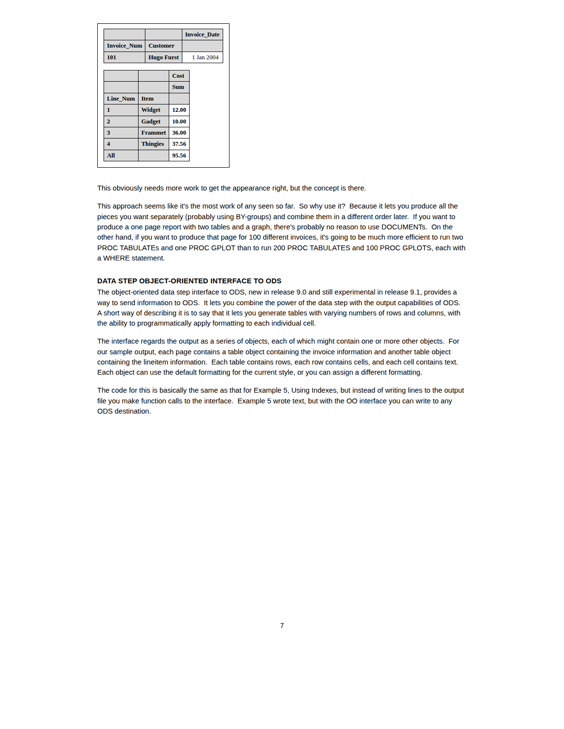| | | Invoice_Date |
| Invoice_Num | Customer | |
| 101 | Hugo Furst | 1 Jan 2004 |
| | | Cost |
| | | Sum |
| Line_Num | Item | |
| 1 | Widget | 12.00 |
| 2 | Gadget | 10.00 |
| 3 | Frammet | 36.00 |
| 4 | Thingies | 37.56 |
| All | | 95.56 |
This obviously needs more work to get the appearance right, but the concept is there.
This approach seems like it's the most work of any seen so far. So why use it? Because it lets you produce all the pieces you want separately (probably using BY-groups) and combine them in a different order later. If you want to produce a one page report with two tables and a graph, there's probably no reason to use DOCUMENTs. On the other hand, if you want to produce that page for 100 different invoices, it's going to be much more efficient to run two PROC TABULATEs and one PROC GPLOT than to run 200 PROC TABULATES and 100 PROC GPLOTS, each with a WHERE statement.
Data Step Object-Oriented Interface to ODS
The object-oriented data step interface to ODS, new in release 9.0 and still experimental in release 9.1, provides a way to send information to ODS. It lets you combine the power of the data step with the output capabilities of ODS. A short way of describing it is to say that it lets you generate tables with varying numbers of rows and columns, with the ability to programmatically apply formatting to each individual cell.
The interface regards the output as a series of objects, each of which might contain one or more other objects. For our sample output, each page contains a table object containing the invoice information and another table object containing the lineitem information. Each table contains rows, each row contains cells, and each cell contains text. Each object can use the default formatting for the current style, or you can assign a different formatting.
The code for this is basically the same as that for Example 5, Using Indexes, but instead of writing lines to the output file you make function calls to the interface. Example 5 wrote text, but with the OO interface you can write to any ODS destination.
7